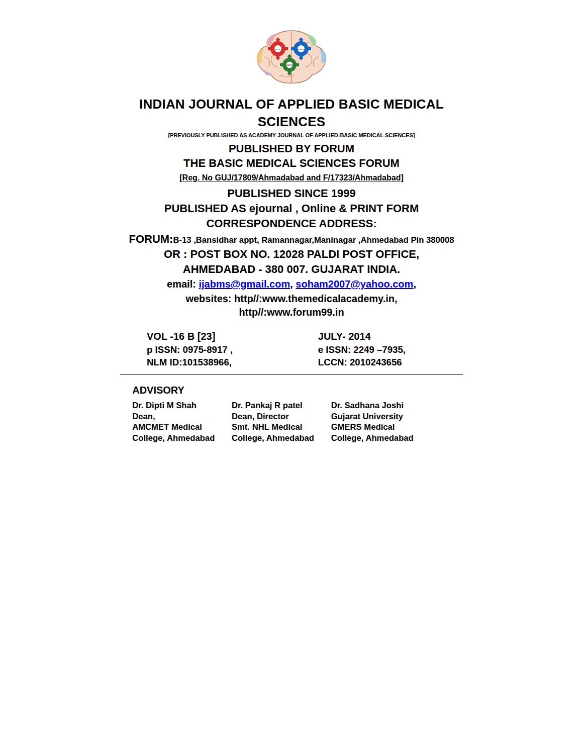DR.TEJ FORUM IJABMS
INDIAN JOURNAL OF APPLIED BASIC MEDICAL SCIENCES
[PREVIOUSLY PUBLISHED AS ACADEMY JOURNAL OF APPLIED-BASIC MEDICAL SCIENCES]
PUBLISHED BY FORUM
THE BASIC MEDICAL SCIENCES FORUM
[Reg. No GUJ/17809/Ahmadabad and F/17323/Ahmadabad]
PUBLISHED SINCE 1999
PUBLISHED AS ejournal , Online & PRINT FORM
CORRESPONDENCE ADDRESS:
FORUM:B-13 ,Bansidhar appt, Ramannagar,Maninagar ,Ahmedabad Pin 380008
OR : POST BOX NO. 12028 PALDI POST OFFICE,
AHMEDABAD - 380 007. GUJARAT INDIA.
email: ijabms@gmail.com, soham2007@yahoo.com,
websites: http//:www.themedicalacademy.in, http//:www.forum99.in
VOL -16 B [23] JULY- 2014
p ISSN: 0975-8917 , e ISSN: 2249 –7935,
NLM ID:101538966, LCCN: 2010243656
ADVISORY
| Dr. Dipti M Shah | Dr. Pankaj R patel | Dr. Sadhana Joshi |
| Dean, | Dean, Director | Gujarat University |
| AMCMET Medical | Smt. NHL Medical | GMERS Medical |
| College, Ahmedabad | College, Ahmedabad | College, Ahmedabad |